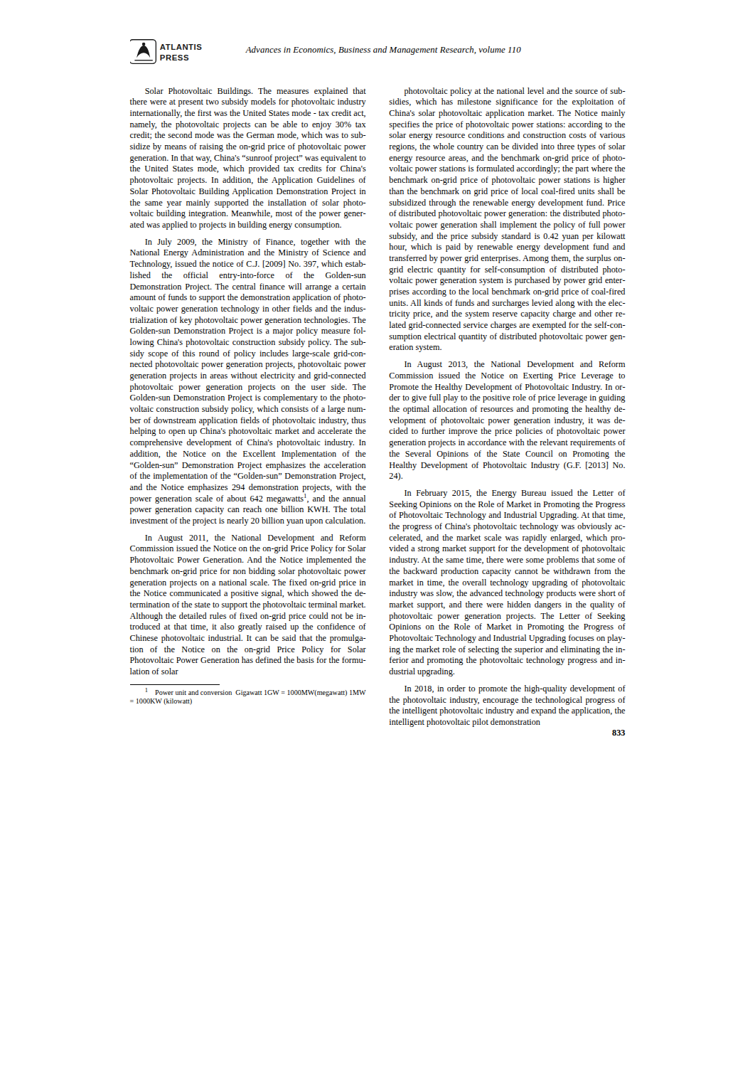ATLANTIS PRESS
Advances in Economics, Business and Management Research, volume 110
Solar Photovoltaic Buildings. The measures explained that there were at present two subsidy models for photovoltaic industry internationally, the first was the United States mode - tax credit act, namely, the photovoltaic projects can be able to enjoy 30% tax credit; the second mode was the German mode, which was to subsidize by means of raising the on-grid price of photovoltaic power generation. In that way, China's “sunroof project” was equivalent to the United States mode, which provided tax credits for China's photovoltaic projects. In addition, the Application Guidelines of Solar Photovoltaic Building Application Demonstration Project in the same year mainly supported the installation of solar photovoltaic building integration. Meanwhile, most of the power generated was applied to projects in building energy consumption.
In July 2009, the Ministry of Finance, together with the National Energy Administration and the Ministry of Science and Technology, issued the notice of C.J. [2009] No. 397, which established the official entry-into-force of the Golden-sun Demonstration Project. The central finance will arrange a certain amount of funds to support the demonstration application of photovoltaic power generation technology in other fields and the industrialization of key photovoltaic power generation technologies. The Golden-sun Demonstration Project is a major policy measure following China's photovoltaic construction subsidy policy. The subsidy scope of this round of policy includes large-scale grid-connected photovoltaic power generation projects, photovoltaic power generation projects in areas without electricity and grid-connected photovoltaic power generation projects on the user side. The Golden-sun Demonstration Project is complementary to the photovoltaic construction subsidy policy, which consists of a large number of downstream application fields of photovoltaic industry, thus helping to open up China's photovoltaic market and accelerate the comprehensive development of China's photovoltaic industry. In addition, the Notice on the Excellent Implementation of the “Golden-sun” Demonstration Project emphasizes the acceleration of the implementation of the “Golden-sun” Demonstration Project, and the Notice emphasizes 294 demonstration projects, with the power generation scale of about 642 megawatts1, and the annual power generation capacity can reach one billion KWH. The total investment of the project is nearly 20 billion yuan upon calculation.
In August 2011, the National Development and Reform Commission issued the Notice on the on-grid Price Policy for Solar Photovoltaic Power Generation. And the Notice implemented the benchmark on-grid price for non bidding solar photovoltaic power generation projects on a national scale. The fixed on-grid price in the Notice communicated a positive signal, which showed the determination of the state to support the photovoltaic terminal market. Although the detailed rules of fixed on-grid price could not be introduced at that time, it also greatly raised up the confidence of Chinese photovoltaic industrial. It can be said that the promulgation of the Notice on the on-grid Price Policy for Solar Photovoltaic Power Generation has defined the basis for the formulation of solar
1 Power unit and conversion Gigawatt 1GW = 1000MW(megawatt) 1MW = 1000KW (kilowatt)
photovoltaic policy at the national level and the source of subsidies, which has milestone significance for the exploitation of China's solar photovoltaic application market. The Notice mainly specifies the price of photovoltaic power stations: according to the solar energy resource conditions and construction costs of various regions, the whole country can be divided into three types of solar energy resource areas, and the benchmark on-grid price of photovoltaic power stations is formulated accordingly; the part where the benchmark on-grid price of photovoltaic power stations is higher than the benchmark on grid price of local coal-fired units shall be subsidized through the renewable energy development fund. Price of distributed photovoltaic power generation: the distributed photovoltaic power generation shall implement the policy of full power subsidy, and the price subsidy standard is 0.42 yuan per kilowatt hour, which is paid by renewable energy development fund and transferred by power grid enterprises. Among them, the surplus on-grid electric quantity for self-consumption of distributed photovoltaic power generation system is purchased by power grid enterprises according to the local benchmark on-grid price of coal-fired units. All kinds of funds and surcharges levied along with the electricity price, and the system reserve capacity charge and other related grid-connected service charges are exempted for the self-consumption electrical quantity of distributed photovoltaic power generation system.
In August 2013, the National Development and Reform Commission issued the Notice on Exerting Price Leverage to Promote the Healthy Development of Photovoltaic Industry. In order to give full play to the positive role of price leverage in guiding the optimal allocation of resources and promoting the healthy development of photovoltaic power generation industry, it was decided to further improve the price policies of photovoltaic power generation projects in accordance with the relevant requirements of the Several Opinions of the State Council on Promoting the Healthy Development of Photovoltaic Industry (G.F. [2013] No. 24).
In February 2015, the Energy Bureau issued the Letter of Seeking Opinions on the Role of Market in Promoting the Progress of Photovoltaic Technology and Industrial Upgrading. At that time, the progress of China's photovoltaic technology was obviously accelerated, and the market scale was rapidly enlarged, which provided a strong market support for the development of photovoltaic industry. At the same time, there were some problems that some of the backward production capacity cannot be withdrawn from the market in time, the overall technology upgrading of photovoltaic industry was slow, the advanced technology products were short of market support, and there were hidden dangers in the quality of photovoltaic power generation projects. The Letter of Seeking Opinions on the Role of Market in Promoting the Progress of Photovoltaic Technology and Industrial Upgrading focuses on playing the market role of selecting the superior and eliminating the inferior and promoting the photovoltaic technology progress and industrial upgrading.
In 2018, in order to promote the high-quality development of the photovoltaic industry, encourage the technological progress of the intelligent photovoltaic industry and expand the application, the intelligent photovoltaic pilot demonstration
833